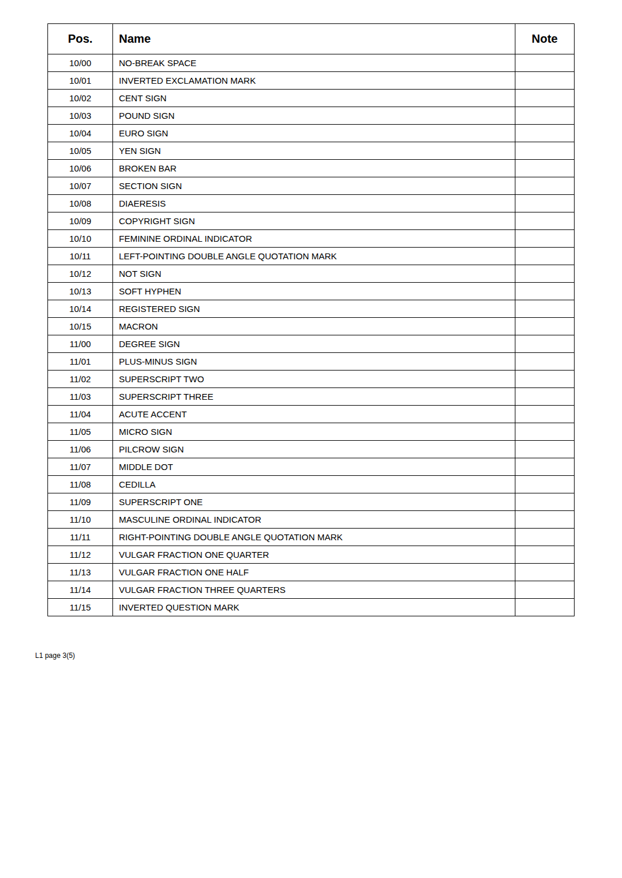| Pos. | Name | Note |
| --- | --- | --- |
| 10/00 | NO-BREAK SPACE | |
| 10/01 | INVERTED EXCLAMATION MARK | |
| 10/02 | CENT SIGN | |
| 10/03 | POUND SIGN | |
| 10/04 | EURO SIGN | |
| 10/05 | YEN SIGN | |
| 10/06 | BROKEN BAR | |
| 10/07 | SECTION SIGN | |
| 10/08 | DIAERESIS | |
| 10/09 | COPYRIGHT SIGN | |
| 10/10 | FEMININE ORDINAL INDICATOR | |
| 10/11 | LEFT-POINTING DOUBLE ANGLE QUOTATION MARK | |
| 10/12 | NOT SIGN | |
| 10/13 | SOFT HYPHEN | |
| 10/14 | REGISTERED SIGN | |
| 10/15 | MACRON | |
| 11/00 | DEGREE SIGN | |
| 11/01 | PLUS-MINUS SIGN | |
| 11/02 | SUPERSCRIPT TWO | |
| 11/03 | SUPERSCRIPT THREE | |
| 11/04 | ACUTE ACCENT | |
| 11/05 | MICRO SIGN | |
| 11/06 | PILCROW SIGN | |
| 11/07 | MIDDLE DOT | |
| 11/08 | CEDILLA | |
| 11/09 | SUPERSCRIPT ONE | |
| 11/10 | MASCULINE ORDINAL INDICATOR | |
| 11/11 | RIGHT-POINTING DOUBLE ANGLE QUOTATION MARK | |
| 11/12 | VULGAR FRACTION ONE QUARTER | |
| 11/13 | VULGAR FRACTION ONE HALF | |
| 11/14 | VULGAR FRACTION THREE QUARTERS | |
| 11/15 | INVERTED QUESTION MARK | |
L1 page 3(5)